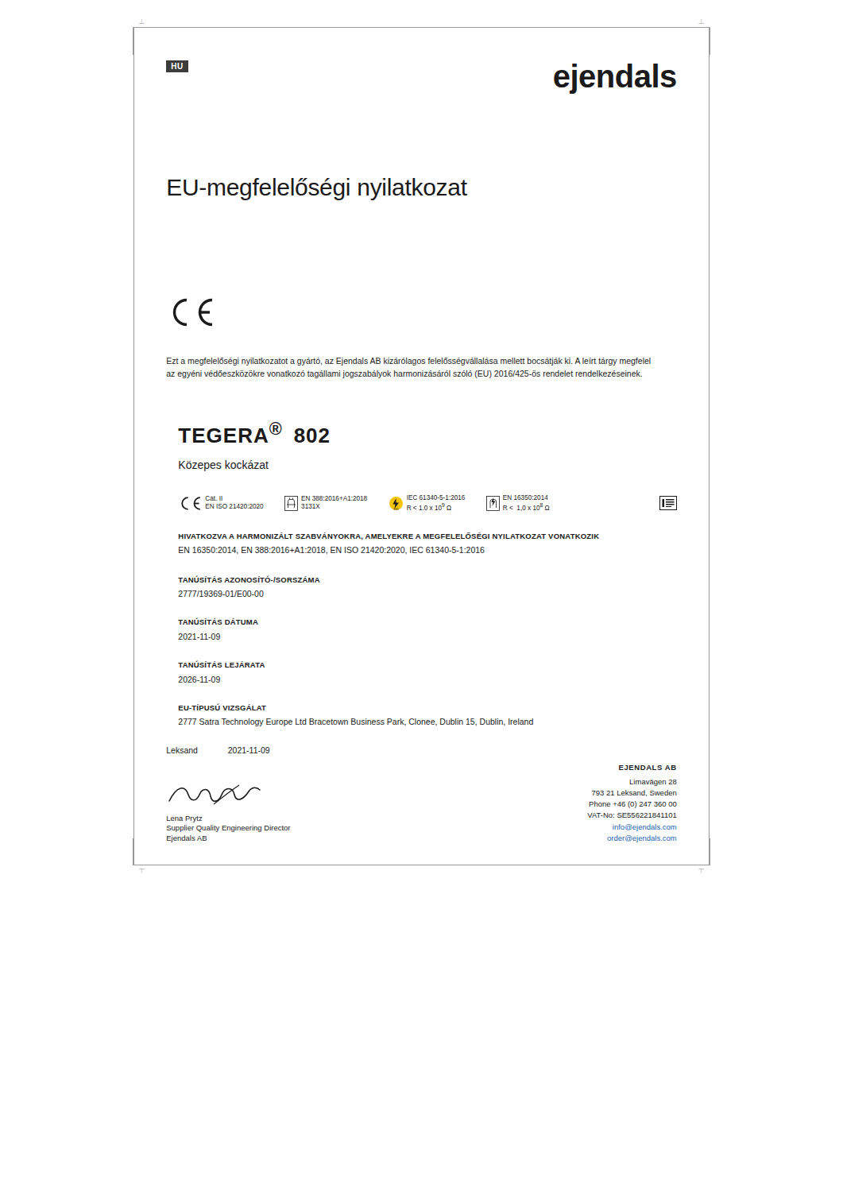┴ ┴ ┬ ┬
HU ejendals
EU-megfelelőségi nyilatkozat
Ezt a megfelelőségi nyilatkozatot a gyártó, az Ejendals AB kizárólagos felelősségvállalása mellett bocsátják ki. A leírt tárgy megfelel az egyéni védőeszközökre vonatkozó tagállami jogszabályok harmonizásáról szóló (EU) 2016/425-ös rendelet rendelkezéseinek.
TEGERA®802
Közepes kockázat
Cat. II EN ISO 21420:2020
EN 388:2016+A1:2018
3131X
ESD IEC 61340-5-1:2016
R < 1.0 x 109 Ω
EN 16350:2014
R < 1,0 x 108 Ω
Hivatkozva a harmonizált szabványokra, amelyekre a megfelelőségi nyilatkozat vonatkozik
EN 16350:2014, EN 388:2016+A1:2018, EN ISO 21420:2020, IEC 61340-5-1:2016
Tanúsítás azonosító-/sorszáma
2777/19369-01/E00-00
Tanúsítás dátuma
2021-11-09
Tanúsítás lejárata
2026-11-09
EU-típusú vizsgálat
2777 Satra Technology Europe Ltd Bracetown Business Park, Clonee, Dublin 15, Dublin, Ireland
Leksand 2021-11-09
Lena Prytz
Supplier Quality Engineering Director
Ejendals AB
EJENDALS AB
Limavägen 28
793 21 Leksand, Sweden
Phone +46 (0) 247 360 00
VAT-No: SE556221841101
info@ejendals.com
order@ejendals.com